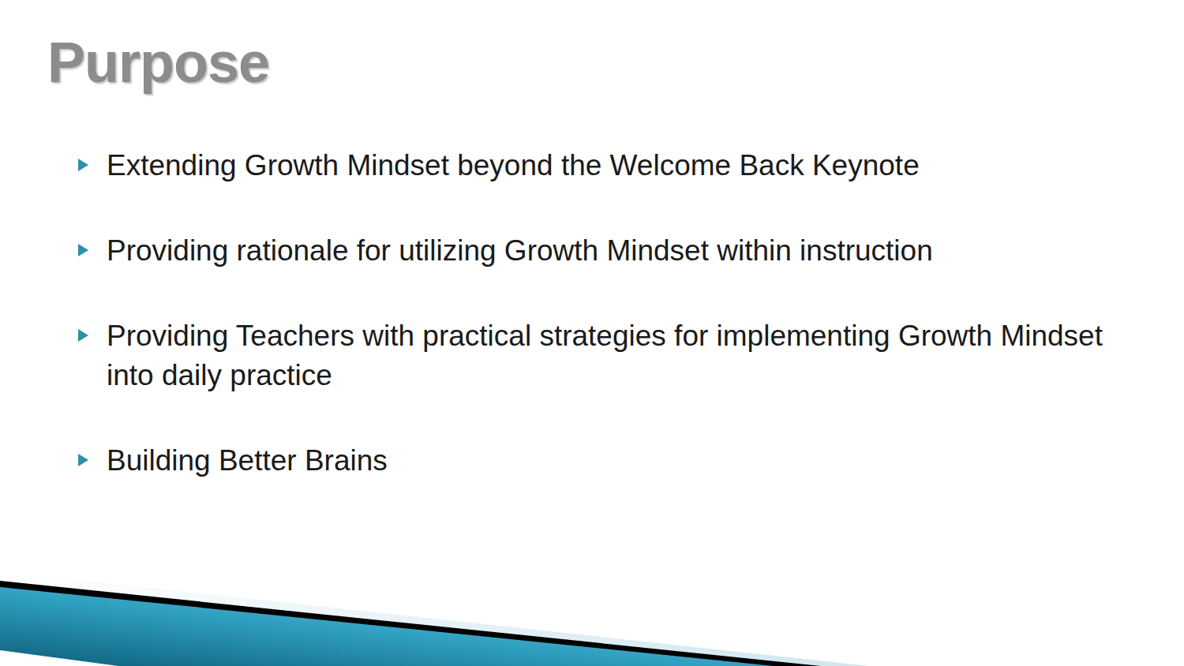Purpose
Extending Growth Mindset beyond the Welcome Back Keynote
Providing rationale for utilizing Growth Mindset within instruction
Providing Teachers with practical strategies for implementing Growth Mindset into daily practice
Building Better Brains